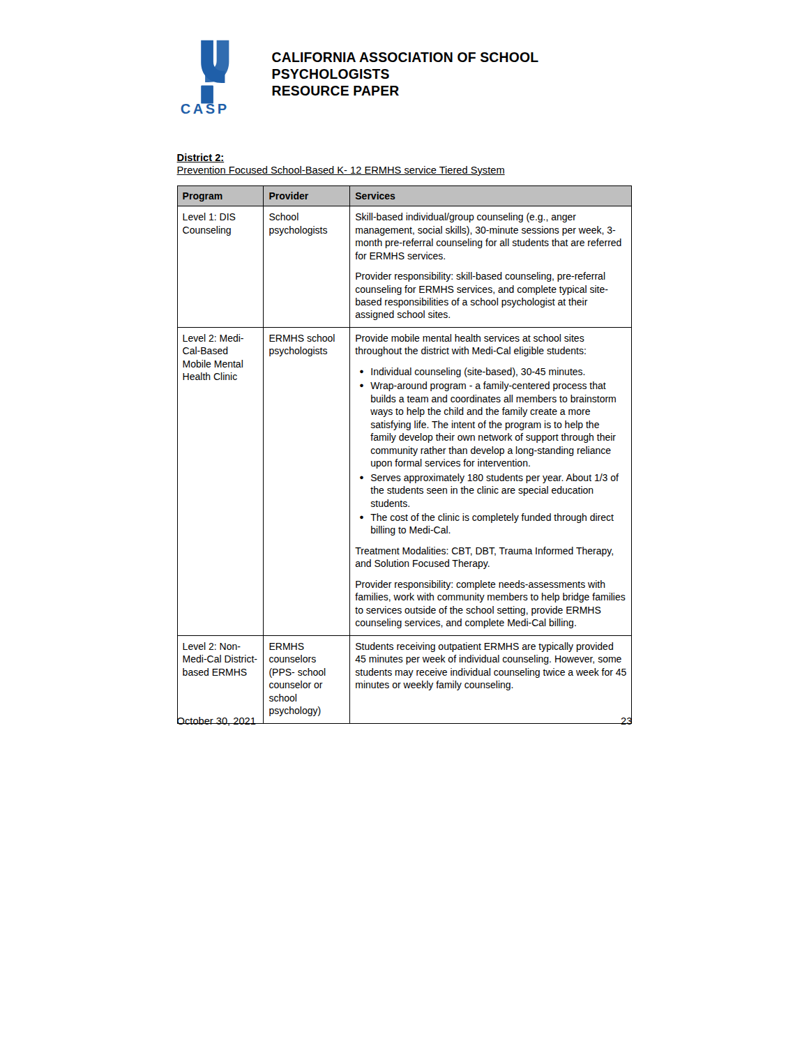CASP
CALIFORNIA ASSOCIATION OF SCHOOL PSYCHOLOGISTS
RESOURCE PAPER
District 2:
Prevention Focused School-Based K- 12 ERMHS service Tiered System
| Program | Provider | Services |
| --- | --- | --- |
| Level 1: DIS Counseling | School psychologists | Skill-based individual/group counseling (e.g., anger management, social skills), 30-minute sessions per week, 3-month pre-referral counseling for all students that are referred for ERMHS services. Provider responsibility: skill-based counseling, pre-referral counseling for ERMHS services, and complete typical site-based responsibilities of a school psychologist at their assigned school sites. |
| Level 2: Medi-Cal-Based Mobile Mental Health Clinic | ERMHS school psychologists | Provide mobile mental health services at school sites throughout the district with Medi-Cal eligible students: Individual counseling (site-based), 30-45 minutes. Wrap-around program - a family-centered process that builds a team and coordinates all members to brainstorm ways to help the child and the family create a more satisfying life. The intent of the program is to help the family develop their own network of support through their community rather than develop a long-standing reliance upon formal services for intervention. Serves approximately 180 students per year. About 1/3 of the students seen in the clinic are special education students. The cost of the clinic is completely funded through direct billing to Medi-Cal. Treatment Modalities: CBT, DBT, Trauma Informed Therapy, and Solution Focused Therapy. Provider responsibility: complete needs-assessments with families, work with community members to help bridge families to services outside of the school setting, provide ERMHS counseling services, and complete Medi-Cal billing. |
| Level 2: Non-Medi-Cal District-based ERMHS | ERMHS counselors (PPS- school counselor or school psychology) | Students receiving outpatient ERMHS are typically provided 45 minutes per week of individual counseling. However, some students may receive individual counseling twice a week for 45 minutes or weekly family counseling. |
October 30, 2021 23